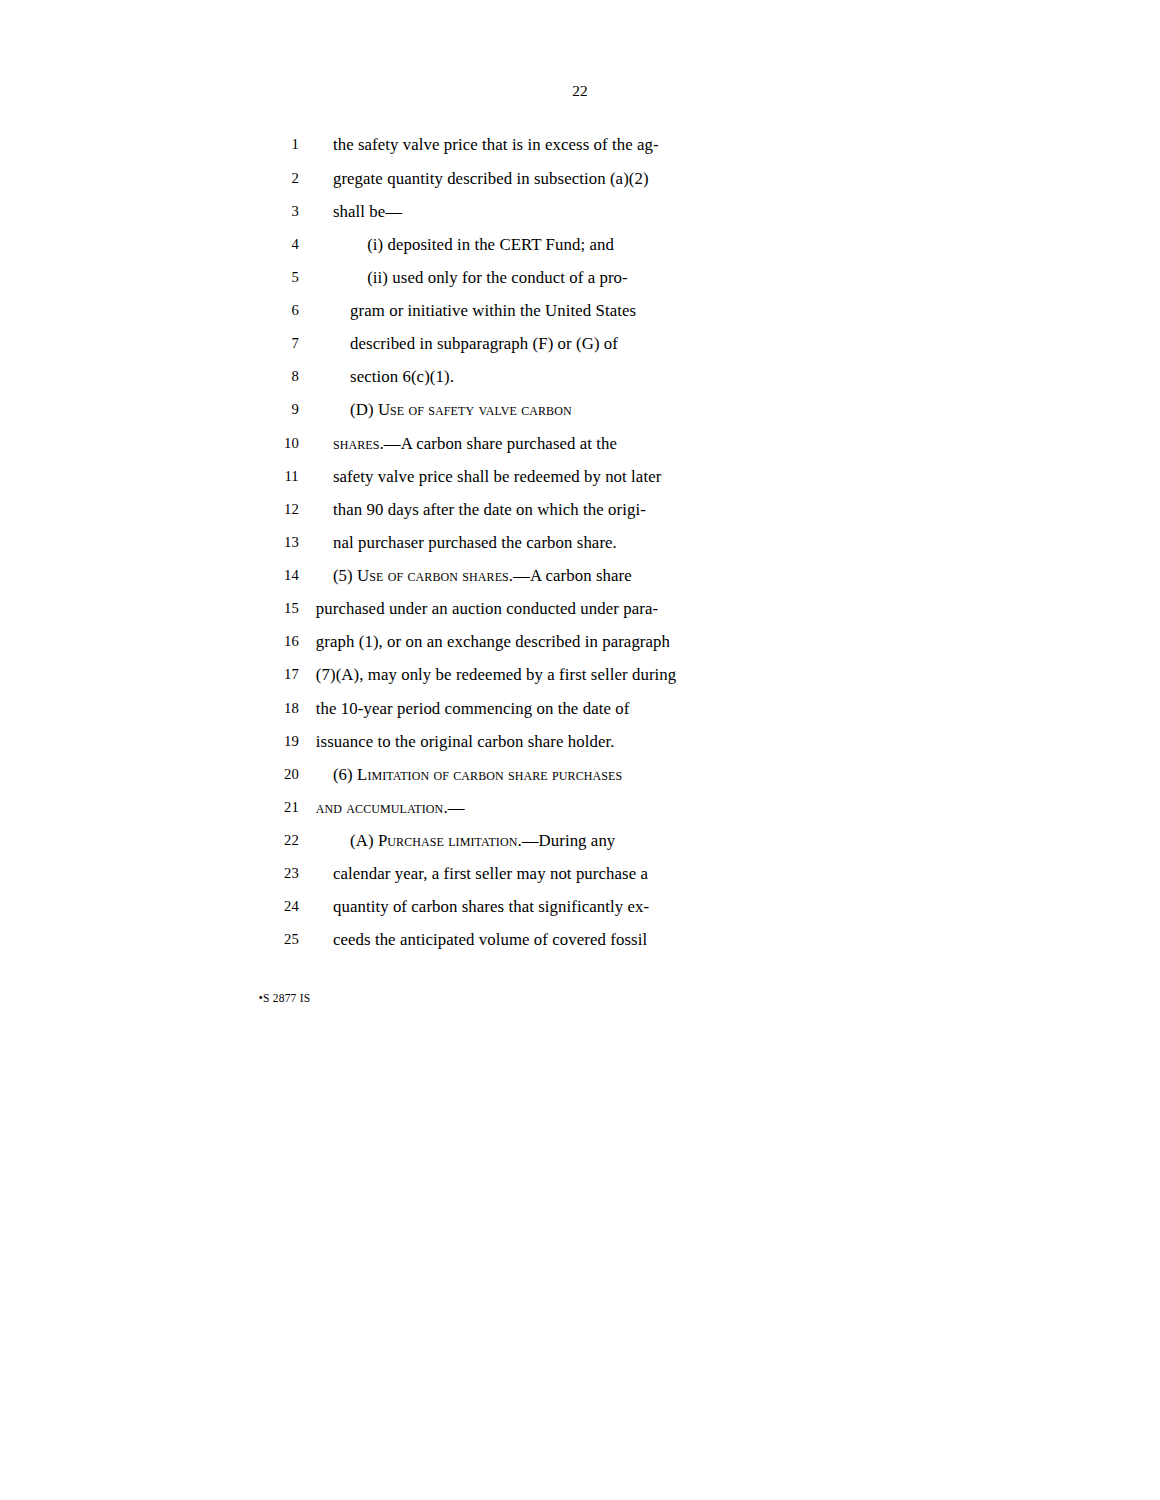22
| 1 | the safety valve price that is in excess of the ag- |
| 2 | gregate quantity described in subsection (a)(2) |
| 3 | shall be— |
| 4 | (i) deposited in the CERT Fund; and |
| 5 | (ii) used only for the conduct of a pro- |
| 6 | gram or initiative within the United States |
| 7 | described in subparagraph (F) or (G) of |
| 8 | section 6(c)(1). |
| 9 | (D) Use of safety valve carbon |
| 10 | shares .—A carbon share purchased at the |
| 11 | safety valve price shall be redeemed by not later |
| 12 | than 90 days after the date on which the origi- |
| 13 | nal purchaser purchased the carbon share. |
| 14 | (5) Use of carbon shares .—A carbon share |
| 15 | purchased under an auction conducted under para- |
| 16 | graph (1), or on an exchange described in paragraph |
| 17 | (7)(A), may only be redeemed by a first seller during |
| 18 | the 10-year period commencing on the date of |
| 19 | issuance to the original carbon share holder. |
| 20 | (6) Limitation of carbon share purchases |
| 21 | and accumulation .— |
| 22 | (A) Purchase limitation .—During any |
| 23 | calendar year, a first seller may not purchase a |
| 24 | quantity of carbon shares that significantly ex- |
| 25 | ceeds the anticipated volume of covered fossil |
•S 2877 IS